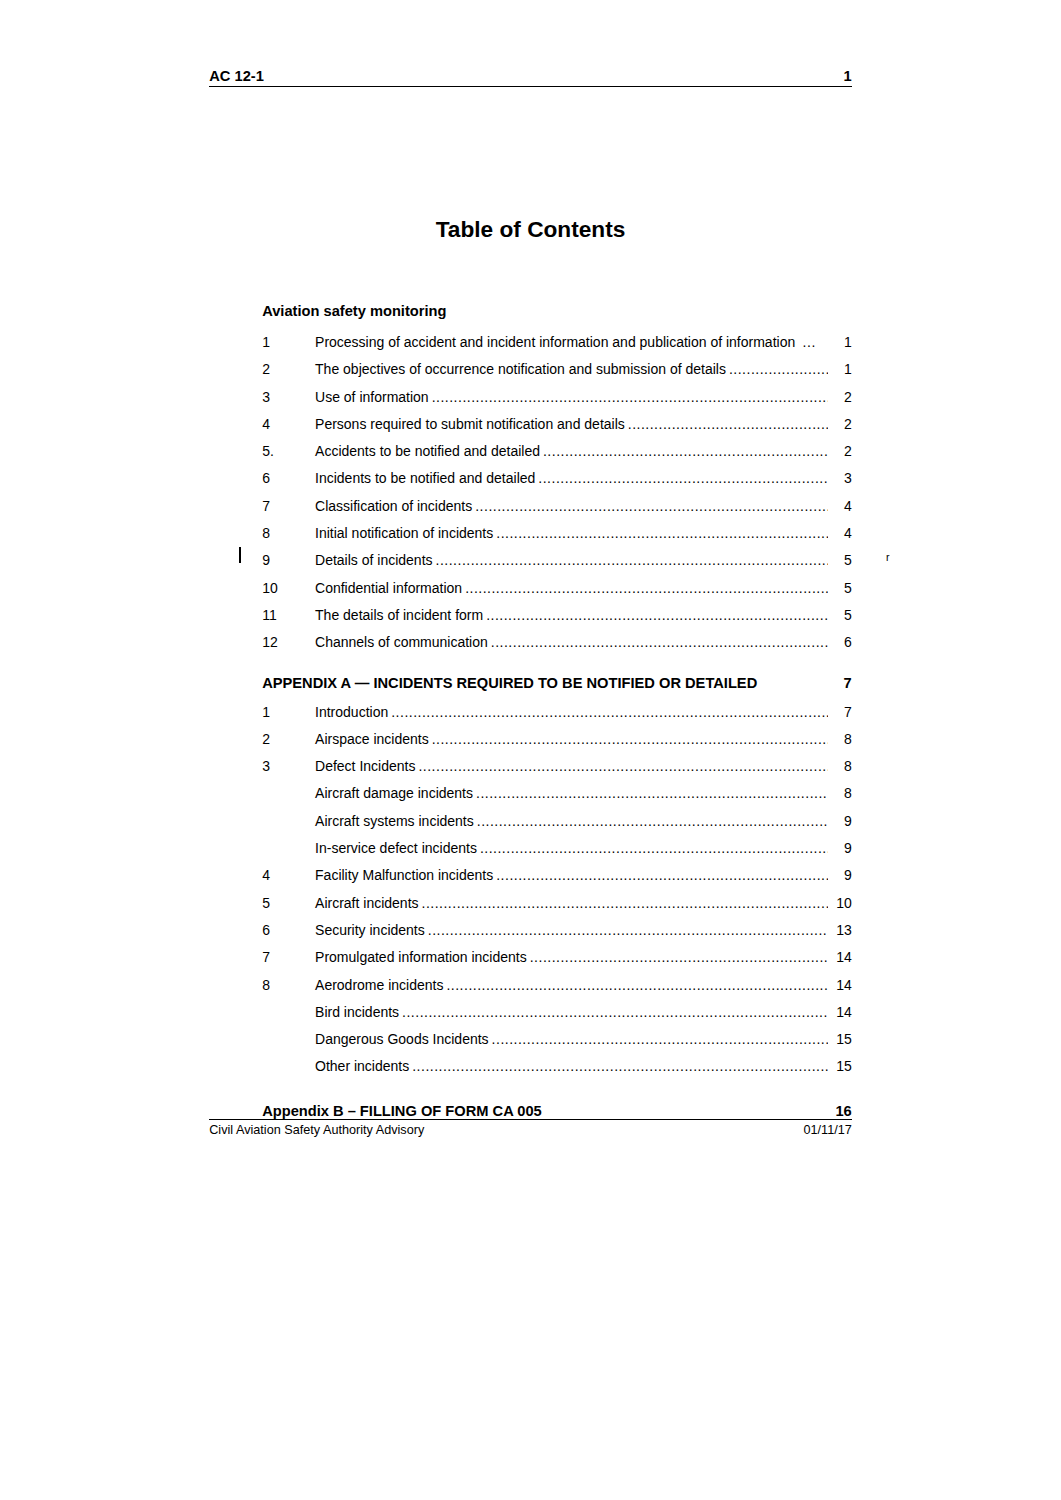AC 12-1 1
Table of Contents
Aviation safety monitoring
1 Processing of accident and incident information and publication of information ... 1
2 The objectives of occurrence notification and submission of details ....................... 1
3 Use of information ................................................................................................. 2
4 Persons required to submit notification and details ............................................... 2
5. Accidents to be notified and detailed ..................................................................... 2
6 Incidents to be notified and detailed ...................................................................... 3
7 Classification of incidents ..................................................................................... 4
8 Initial notification of incidents ................................................................................ 4
9 Details of incidents ................................................................................................ 5 r
10 Confidential information ......................................................................................... 5
11 The details of incident form .................................................................................. 5
12 Channels of communication .................................................................................. 6
APPENDIX A — INCIDENTS REQUIRED TO BE NOTIFIED OR DETAILED 7
1 Introduction ......................................................................................................... 7
2 Airspace incidents ................................................................................................. 8
3 Defect Incidents ................................................................................................... 8
Aircraft damage incidents ..................................................................................... 8
Aircraft systems incidents ..................................................................................... 9
In-service defect incidents .................................................................................... 9
4 Facility Malfunction incidents ................................................................................ 9
5 Aircraft incidents ................................................................................................ 10
6 Security incidents ............................................................................................... 13
7 Promulgated information incidents ....................................................................... 14
8 Aerodrome incidents ........................................................................................... 14
Bird incidents ..................................................................................................... 14
Dangerous Goods Incidents .............................................................................. 15
Other incidents ................................................................................................... 15
Appendix B – FILLING OF FORM CA 005 16
Civil Aviation Safety Authority Advisory 01/11/17